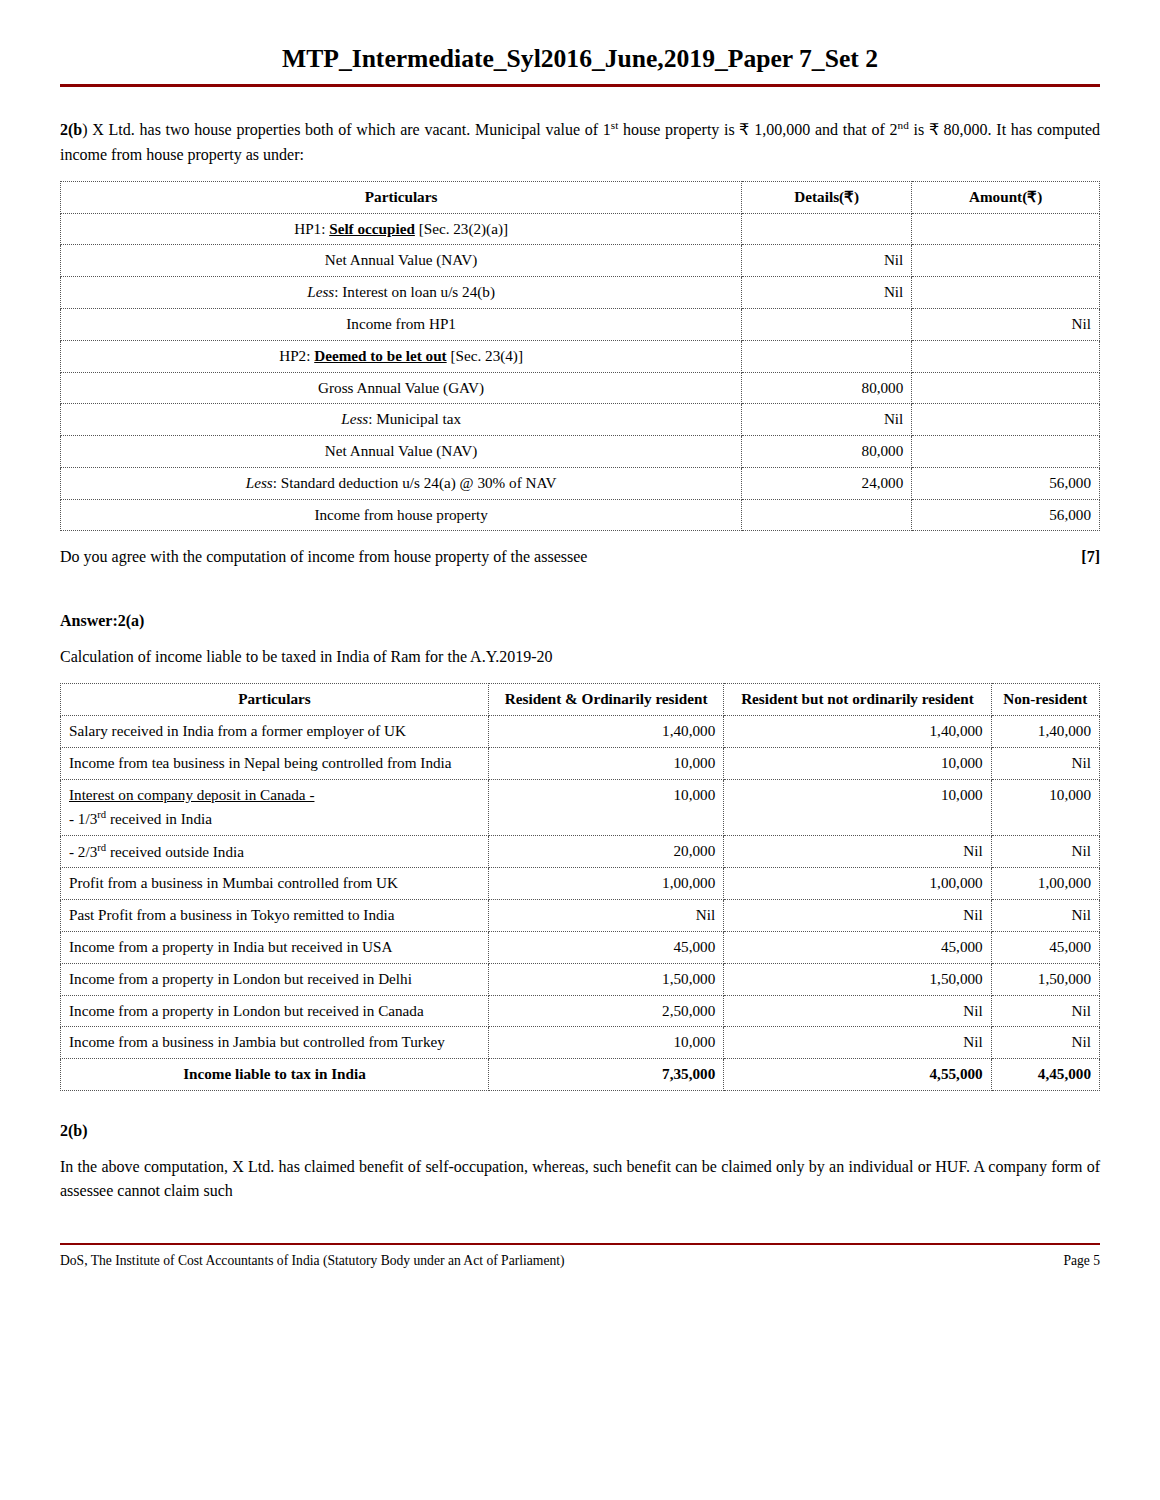MTP_Intermediate_Syl2016_June,2019_Paper 7_Set 2
2(b) X Ltd. has two house properties both of which are vacant. Municipal value of 1st house property is ₹ 1,00,000 and that of 2nd is ₹ 80,000. It has computed income from house property as under:
| Particulars | Details(₹) | Amount(₹) |
| --- | --- | --- |
| HP1: Self occupied [Sec. 23(2)(a)] | | |
| Net Annual Value (NAV) | Nil | |
| Less : Interest on loan u/s 24(b) | Nil | |
| Income from HP1 | | Nil |
| HP2: Deemed to be let out [Sec. 23(4)] | | |
| Gross Annual Value (GAV) | 80,000 | |
| Less : Municipal tax | Nil | |
| Net Annual Value (NAV) | 80,000 | |
| Less : Standard deduction u/s 24(a) @ 30% of NAV | 24,000 | 56,000 |
| Income from house property | | 56,000 |
Do you agree with the computation of income from house property of the assessee [7]
Answer:2(a)
Calculation of income liable to be taxed in India of Ram for the A.Y.2019-20
| Particulars | Resident & Ordinarily resident | Resident but not ordinarily resident | Non-resident |
| --- | --- | --- | --- |
| Salary received in India from a former employer of UK | 1,40,000 | 1,40,000 | 1,40,000 |
| Income from tea business in Nepal being controlled from India | 10,000 | 10,000 | Nil |
| Interest on company deposit in Canada - - 1/3 rd received in India | 10,000 | 10,000 | 10,000 |
| - 2/3 rd received outside India | 20,000 | Nil | Nil |
| Profit from a business in Mumbai controlled from UK | 1,00,000 | 1,00,000 | 1,00,000 |
| Past Profit from a business in Tokyo remitted to India | Nil | Nil | Nil |
| Income from a property in India but received in USA | 45,000 | 45,000 | 45,000 |
| Income from a property in London but received in Delhi | 1,50,000 | 1,50,000 | 1,50,000 |
| Income from a property in London but received in Canada | 2,50,000 | Nil | Nil |
| Income from a business in Jambia but controlled from Turkey | 10,000 | Nil | Nil |
| Income liable to tax in India | 7,35,000 | 4,55,000 | 4,45,000 |
2(b)
In the above computation, X Ltd. has claimed benefit of self-occupation, whereas, such benefit can be claimed only by an individual or HUF. A company form of assessee cannot claim such
DoS, The Institute of Cost Accountants of India (Statutory Body under an Act of Parliament) Page 5